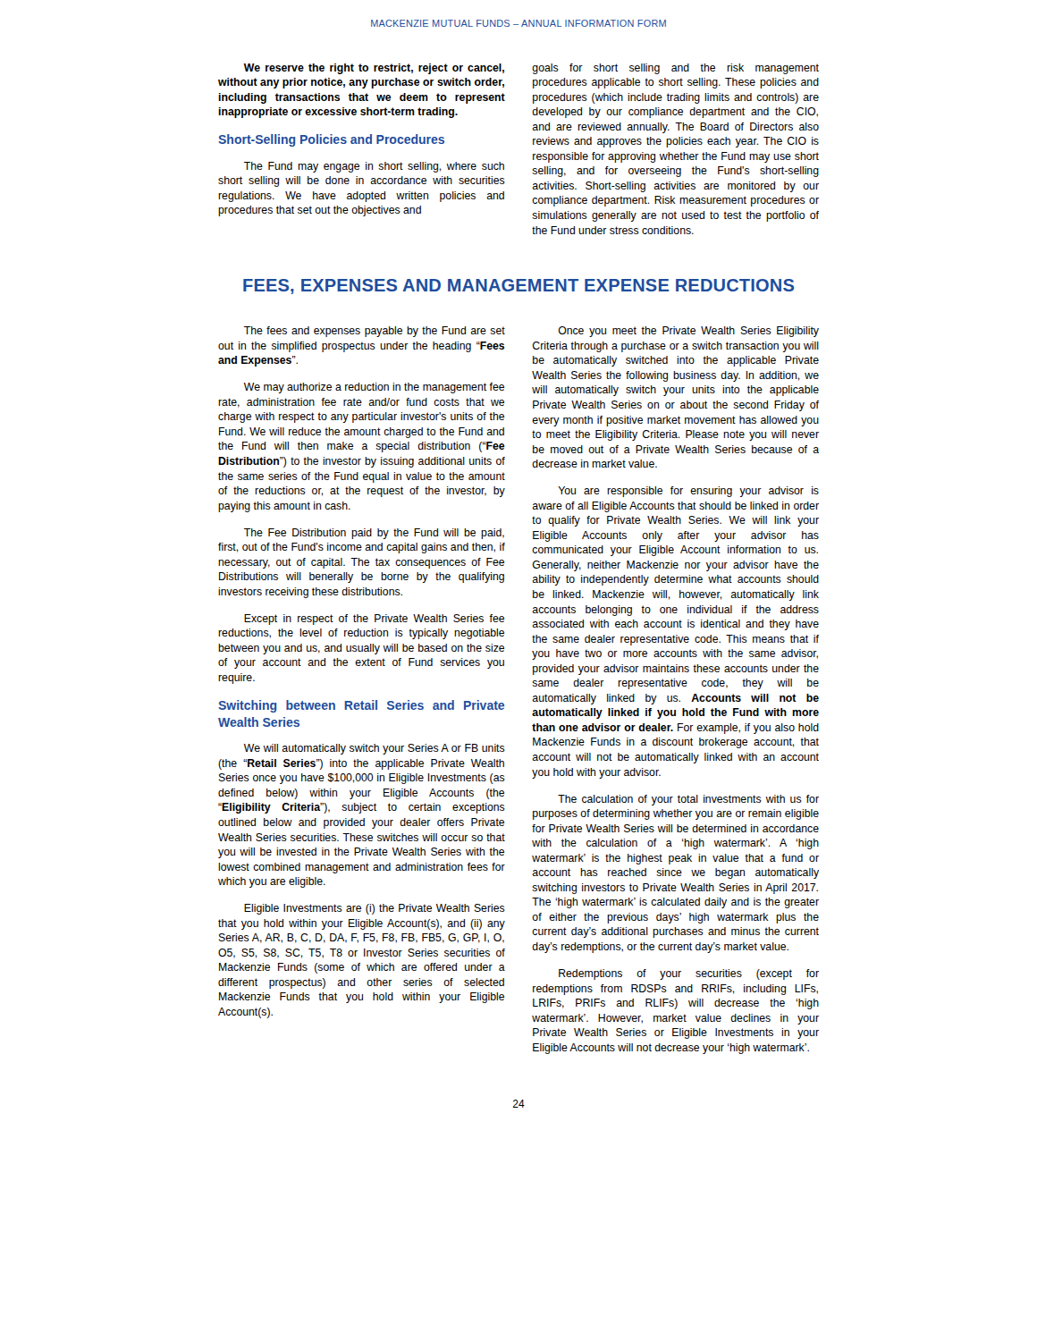MACKENZIE MUTUAL FUNDS – ANNUAL INFORMATION FORM
We reserve the right to restrict, reject or cancel, without any prior notice, any purchase or switch order, including transactions that we deem to represent inappropriate or excessive short-term trading.
Short-Selling Policies and Procedures
The Fund may engage in short selling, where such short selling will be done in accordance with securities regulations. We have adopted written policies and procedures that set out the objectives and
goals for short selling and the risk management procedures applicable to short selling. These policies and procedures (which include trading limits and controls) are developed by our compliance department and the CIO, and are reviewed annually. The Board of Directors also reviews and approves the policies each year. The CIO is responsible for approving whether the Fund may use short selling, and for overseeing the Fund's short-selling activities. Short-selling activities are monitored by our compliance department. Risk measurement procedures or simulations generally are not used to test the portfolio of the Fund under stress conditions.
FEES, EXPENSES AND MANAGEMENT EXPENSE REDUCTIONS
The fees and expenses payable by the Fund are set out in the simplified prospectus under the heading “Fees and Expenses”.
We may authorize a reduction in the management fee rate, administration fee rate and/or fund costs that we charge with respect to any particular investor's units of the Fund. We will reduce the amount charged to the Fund and the Fund will then make a special distribution (“Fee Distribution”) to the investor by issuing additional units of the same series of the Fund equal in value to the amount of the reductions or, at the request of the investor, by paying this amount in cash.
The Fee Distribution paid by the Fund will be paid, first, out of the Fund's income and capital gains and then, if necessary, out of capital. The tax consequences of Fee Distributions will benerally be borne by the qualifying investors receiving these distributions.
Except in respect of the Private Wealth Series fee reductions, the level of reduction is typically negotiable between you and us, and usually will be based on the size of your account and the extent of Fund services you require.
Switching between Retail Series and Private Wealth Series
We will automatically switch your Series A or FB units (the “Retail Series”) into the applicable Private Wealth Series once you have $100,000 in Eligible Investments (as defined below) within your Eligible Accounts (the “Eligibility Criteria”), subject to certain exceptions outlined below and provided your dealer offers Private Wealth Series securities. These switches will occur so that you will be invested in the Private Wealth Series with the lowest combined management and administration fees for which you are eligible.
Eligible Investments are (i) the Private Wealth Series that you hold within your Eligible Account(s), and (ii) any Series A, AR, B, C, D, DA, F, F5, F8, FB, FB5, G, GP, I, O, O5, S5, S8, SC, T5, T8 or Investor Series securities of Mackenzie Funds (some of which are offered under a different prospectus) and other series of selected Mackenzie Funds that you hold within your Eligible Account(s).
Once you meet the Private Wealth Series Eligibility Criteria through a purchase or a switch transaction you will be automatically switched into the applicable Private Wealth Series the following business day. In addition, we will automatically switch your units into the applicable Private Wealth Series on or about the second Friday of every month if positive market movement has allowed you to meet the Eligibility Criteria. Please note you will never be moved out of a Private Wealth Series because of a decrease in market value.
You are responsible for ensuring your advisor is aware of all Eligible Accounts that should be linked in order to qualify for Private Wealth Series. We will link your Eligible Accounts only after your advisor has communicated your Eligible Account information to us. Generally, neither Mackenzie nor your advisor have the ability to independently determine what accounts should be linked. Mackenzie will, however, automatically link accounts belonging to one individual if the address associated with each account is identical and they have the same dealer representative code. This means that if you have two or more accounts with the same advisor, provided your advisor maintains these accounts under the same dealer representative code, they will be automatically linked by us. Accounts will not be automatically linked if you hold the Fund with more than one advisor or dealer. For example, if you also hold Mackenzie Funds in a discount brokerage account, that account will not be automatically linked with an account you hold with your advisor.
The calculation of your total investments with us for purposes of determining whether you are or remain eligible for Private Wealth Series will be determined in accordance with the calculation of a ‘high watermark’. A ‘high watermark’ is the highest peak in value that a fund or account has reached since we began automatically switching investors to Private Wealth Series in April 2017. The ‘high watermark’ is calculated daily and is the greater of either the previous days’ high watermark plus the current day’s additional purchases and minus the current day’s redemptions, or the current day’s market value.
Redemptions of your securities (except for redemptions from RDSPs and RRIFs, including LIFs, LRIFs, PRIFs and RLIFs) will decrease the ‘high watermark’. However, market value declines in your Private Wealth Series or Eligible Investments in your Eligible Accounts will not decrease your ‘high watermark’.
24